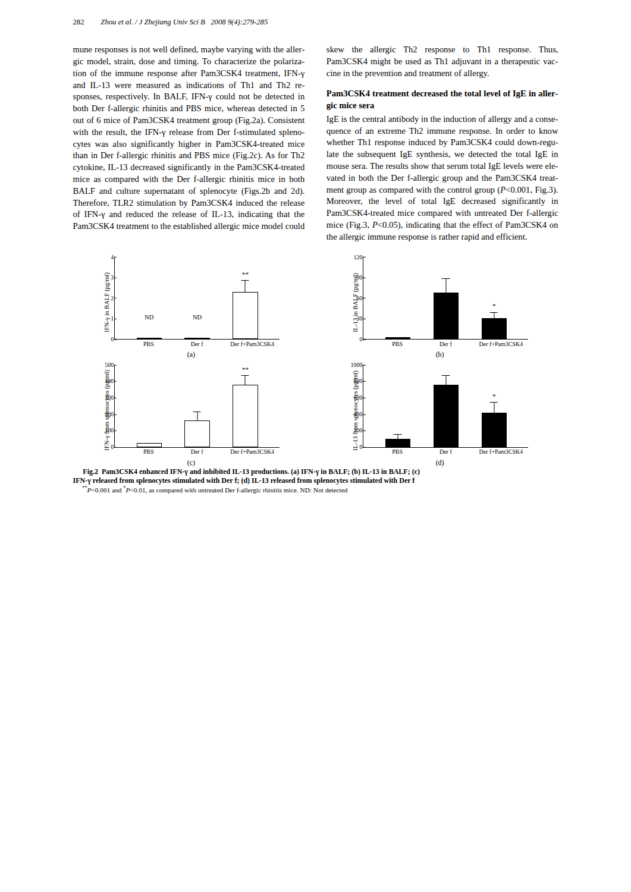282 Zhou et al. / J Zhejiang Univ Sci B 2008 9(4):279-285
mune responses is not well defined, maybe varying with the allergic model, strain, dose and timing. To characterize the polarization of the immune response after Pam3CSK4 treatment, IFN-γ and IL-13 were measured as indications of Th1 and Th2 responses, respectively. In BALF, IFN-γ could not be detected in both Der f-allergic rhinitis and PBS mice, whereas detected in 5 out of 6 mice of Pam3CSK4 treatment group (Fig.2a). Consistent with the result, the IFN-γ release from Der f-stimulated splenocytes was also significantly higher in Pam3CSK4-treated mice than in Der f-allergic rhinitis and PBS mice (Fig.2c). As for Th2 cytokine, IL-13 decreased significantly in the Pam3CSK4-treated mice as compared with the Der f-allergic rhinitis mice in both BALF and culture supernatant of splenocyte (Figs.2b and 2d). Therefore, TLR2 stimulation by Pam3CSK4 induced the release of IFN-γ and reduced the release of IL-13, indicating that the Pam3CSK4 treatment to the established allergic mice model could skew the allergic Th2 response to Th1 response. Thus, Pam3CSK4 might be used as Th1 adjuvant in a therapeutic vaccine in the prevention and treatment of allergy.
Pam3CSK4 treatment decreased the total level of IgE in allergic mice sera
IgE is the central antibody in the induction of allergy and a consequence of an extreme Th2 immune response. In order to know whether Th1 response induced by Pam3CSK4 could down-regulate the subsequent IgE synthesis, we detected the total IgE in mouse sera. The results show that serum total IgE levels were elevated in both the Der f-allergic group and the Pam3CSK4 treatment group as compared with the control group (P<0.001, Fig.3). Moreover, the level of total IgE decreased significantly in Pam3CSK4-treated mice compared with untreated Der f-allergic mice (Fig.3, P<0.05), indicating that the effect of Pam3CSK4 on the allergic immune response is rather rapid and efficient.
IFN-γ in BALF (pg/ml)
0 1 2 3 4
ND
ND
**
PBS Der f Der f+Pam3CSK4
(a)
IL-13 in BALF (pg/ml)
0 30 60 90 120
*
PBS Der f Der f+Pam3CSK4
(b)
IFN-γ from splenocytes (pg/ml)
0 100 200 300 400 500
**
PBS Der f Der f+Pam3CSK4
(c)
IL-13 from splenocytes (pg/ml)
0 200 400 600 800 1000
*
PBS Der f Der f+Pam3CSK4
(d)
Fig.2 Pam3CSK4 enhanced IFN-γ and inhibited IL-13 productions. (a) IFN-γ in BALF; (b) IL-13 in BALF; (c) IFN-γ released from splenocytes stimulated with Der f; (d) IL-13 released from splenocytes stimulated with Der f
**P<0.001 and *P<0.01, as compared with untreated Der f-allergic rhinitis mice. ND: Not detected